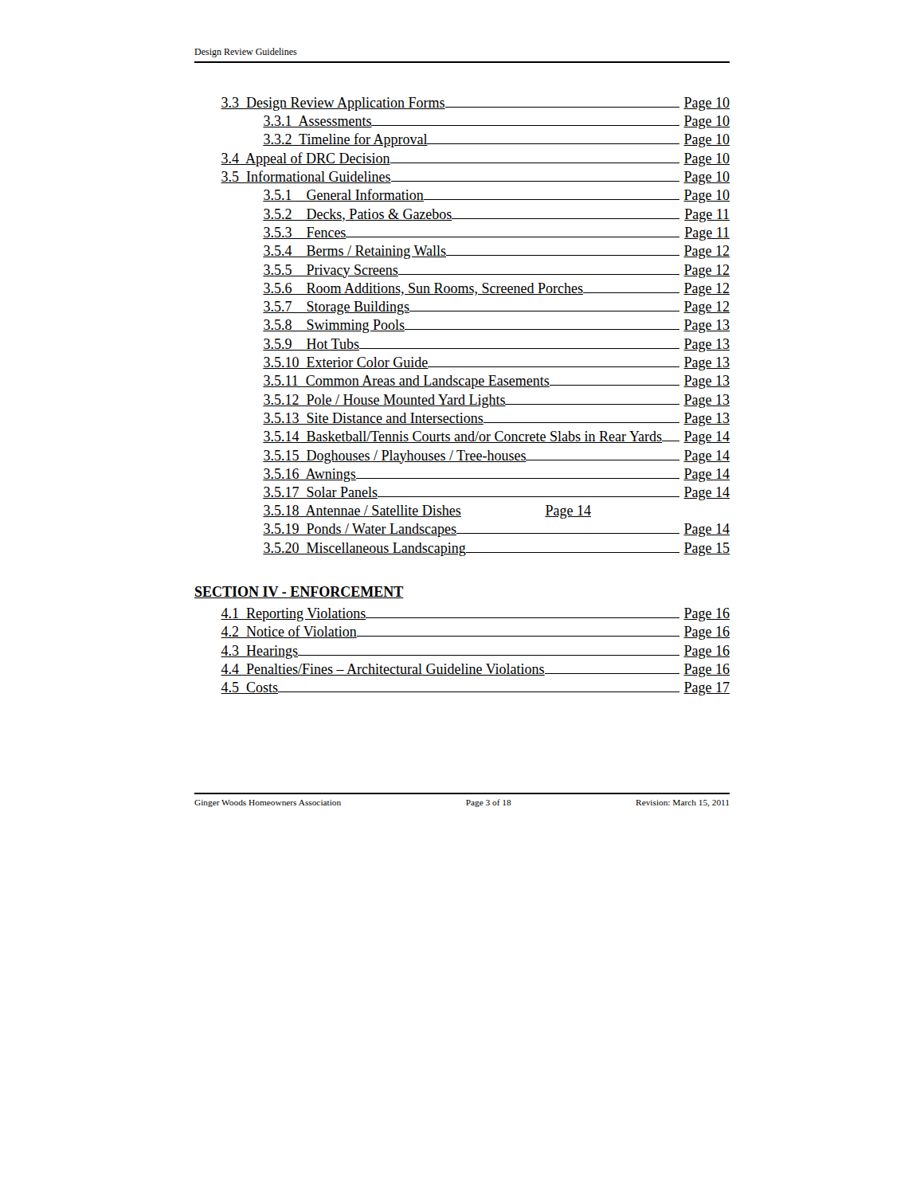Design Review Guidelines
3.3 Design Review Application Forms Page 10
3.3.1 Assessments Page 10
3.3.2 Timeline for Approval Page 10
3.4 Appeal of DRC Decision Page 10
3.5 Informational Guidelines Page 10
3.5.1 General Information Page 10
3.5.2 Decks, Patios & Gazebos Page 11
3.5.3 Fences Page 11
3.5.4 Berms / Retaining Walls Page 12
3.5.5 Privacy Screens Page 12
3.5.6 Room Additions, Sun Rooms, Screened Porches Page 12
3.5.7 Storage Buildings Page 12
3.5.8 Swimming Pools Page 13
3.5.9 Hot Tubs Page 13
3.5.10 Exterior Color Guide Page 13
3.5.11 Common Areas and Landscape Easements Page 13
3.5.12 Pole / House Mounted Yard Lights Page 13
3.5.13 Site Distance and Intersections Page 13
3.5.14 Basketball/Tennis Courts and/or Concrete Slabs in Rear Yards Page 14
3.5.15 Doghouses / Playhouses / Tree-houses Page 14
3.5.16 Awnings Page 14
3.5.17 Solar Panels Page 14
3.5.18 Antennae / Satellite Dishes Page 14
3.5.19 Ponds / Water Landscapes Page 14
3.5.20 Miscellaneous Landscaping Page 15
SECTION IV - ENFORCEMENT
4.1 Reporting Violations Page 16
4.2 Notice of Violation Page 16
4.3 Hearings Page 16
4.4 Penalties/Fines – Architectural Guideline Violations Page 16
4.5 Costs Page 17
Ginger Woods Homeowners Association Page 3 of 18 Revision: March 15, 2011